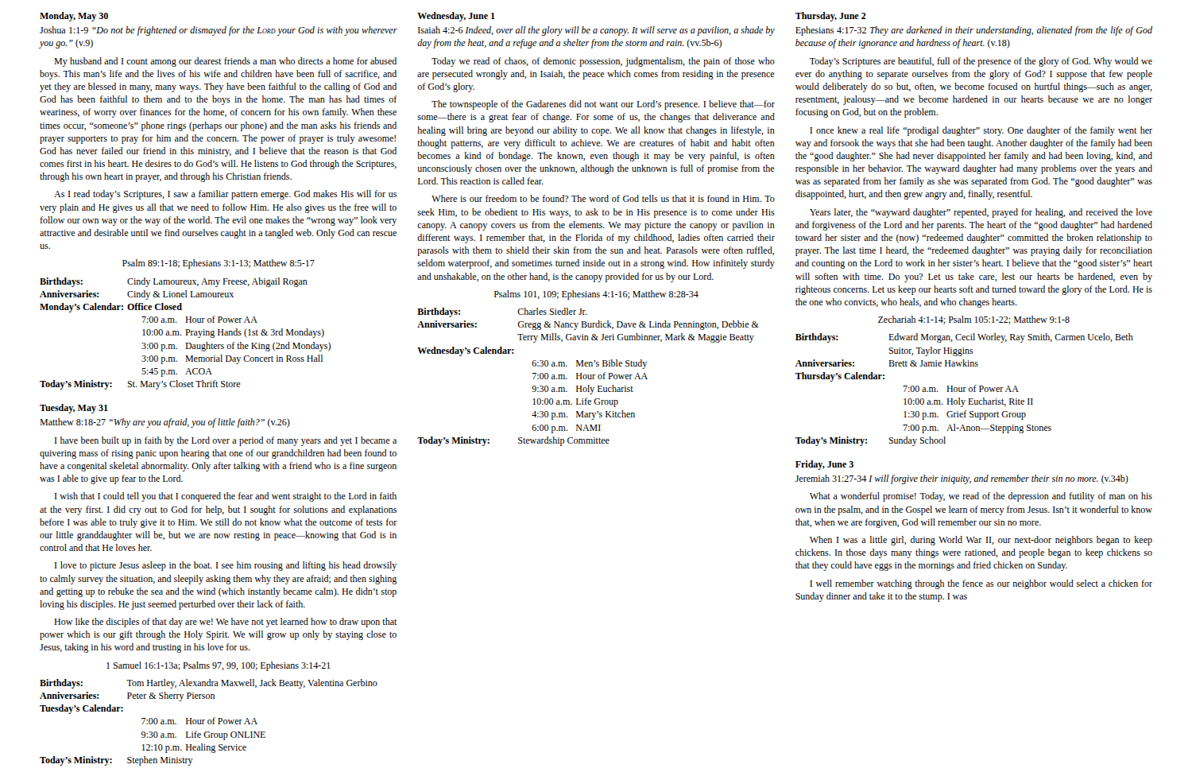Monday, May 30
Joshua 1:1-9 “Do not be frightened or dismayed for the Lord your God is with you wherever you go.” (v.9)
My husband and I count among our dearest friends a man who directs a home for abused boys. This man’s life and the lives of his wife and children have been full of sacrifice, and yet they are blessed in many, many ways. They have been faithful to the calling of God and God has been faithful to them and to the boys in the home. The man has had times of weariness, of worry over finances for the home, of concern for his own family. When these times occur, “someone’s” phone rings (perhaps our phone) and the man asks his friends and prayer supporters to pray for him and the concern. The power of prayer is truly awesome! God has never failed our friend in this ministry, and I believe that the reason is that God comes first in his heart. He desires to do God’s will. He listens to God through the Scriptures, through his own heart in prayer, and through his Christian friends.
As I read today’s Scriptures, I saw a familiar pattern emerge. God makes His will for us very plain and He gives us all that we need to follow Him. He also gives us the free will to follow our own way or the way of the world. The evil one makes the “wrong way” look very attractive and desirable until we find ourselves caught in a tangled web. Only God can rescue us.
Psalm 89:1-18; Ephesians 3:1-13; Matthew 8:5-17
| Birthdays: | Cindy Lamoureux, Amy Freese, Abigail Rogan |
| Anniversaries: | Cindy & Lionel Lamoureux |
| Monday’s Calendar: | Office Closed |
| | 7:00 a.m. | Hour of Power AA |
| | 10:00 a.m. | Praying Hands (1st & 3rd Mondays) |
| | 3:00 p.m. | Daughters of the King (2nd Mondays) |
| | 3:00 p.m. | Memorial Day Concert in Ross Hall |
| | 5:45 p.m. | ACOA |
| Today’s Ministry: | St. Mary’s Closet Thrift Store |
Tuesday, May 31
Matthew 8:18-27 “Why are you afraid, you of little faith?” (v.26)
I have been built up in faith by the Lord over a period of many years and yet I became a quivering mass of rising panic upon hearing that one of our grandchildren had been found to have a congenital skeletal abnormality. Only after talking with a friend who is a fine surgeon was I able to give up fear to the Lord.
I wish that I could tell you that I conquered the fear and went straight to the Lord in faith at the very first. I did cry out to God for help, but I sought for solutions and explanations before I was able to truly give it to Him. We still do not know what the outcome of tests for our little granddaughter will be, but we are now resting in peace—knowing that God is in control and that He loves her.
I love to picture Jesus asleep in the boat. I see him rousing and lifting his head drowsily to calmly survey the situation, and sleepily asking them why they are afraid; and then sighing and getting up to rebuke the sea and the wind (which instantly became calm). He didn’t stop loving his disciples. He just seemed perturbed over their lack of faith.
How like the disciples of that day are we! We have not yet learned how to draw upon that power which is our gift through the Holy Spirit. We will grow up only by staying close to Jesus, taking in his word and trusting in his love for us.
1 Samuel 16:1-13a; Psalms 97, 99, 100; Ephesians 3:14-21
| Birthdays: | Tom Hartley, Alexandra Maxwell, Jack Beatty, Valentina Gerbino |
| Anniversaries: | Peter & Sherry Pierson |
| Tuesday’s Calendar: | |
| | 7:00 a.m. | Hour of Power AA |
| | 9:30 a.m. | Life Group ONLINE |
| | 12:10 p.m. | Healing Service |
| Today’s Ministry: | Stephen Ministry |
Wednesday, June 1
Isaiah 4:2-6 Indeed, over all the glory will be a canopy. It will serve as a pavilion, a shade by day from the heat, and a refuge and a shelter from the storm and rain. (vv.5b-6)
Today we read of chaos, of demonic possession, judgmentalism, the pain of those who are persecuted wrongly and, in Isaiah, the peace which comes from residing in the presence of God’s glory.
The townspeople of the Gadarenes did not want our Lord’s presence. I believe that—for some—there is a great fear of change. For some of us, the changes that deliverance and healing will bring are beyond our ability to cope. We all know that changes in lifestyle, in thought patterns, are very difficult to achieve. We are creatures of habit and habit often becomes a kind of bondage. The known, even though it may be very painful, is often unconsciously chosen over the unknown, although the unknown is full of promise from the Lord. This reaction is called fear.
Where is our freedom to be found? The word of God tells us that it is found in Him. To seek Him, to be obedient to His ways, to ask to be in His presence is to come under His canopy. A canopy covers us from the elements. We may picture the canopy or pavilion in different ways. I remember that, in the Florida of my childhood, ladies often carried their parasols with them to shield their skin from the sun and heat. Parasols were often ruffled, seldom waterproof, and sometimes turned inside out in a strong wind. How infinitely sturdy and unshakable, on the other hand, is the canopy provided for us by our Lord.
Psalms 101, 109; Ephesians 4:1-16; Matthew 8:28-34
| Birthdays: | Charles Siedler Jr. |
| Anniversaries: | Gregg & Nancy Burdick, Dave & Linda Pennington, Debbie & Terry Mills, Gavin & Jeri Gumbinner, Mark & Maggie Beatty |
| Wednesday’s Calendar: | |
| | 6:30 a.m. | Men’s Bible Study |
| | 7:00 a.m. | Hour of Power AA |
| | 9:30 a.m. | Holy Eucharist |
| | 10:00 a.m. | Life Group |
| | 4:30 p.m. | Mary’s Kitchen |
| | 6:00 p.m. | NAMI |
| Today’s Ministry: | Stewardship Committee |
Thursday, June 2
Ephesians 4:17-32 They are darkened in their understanding, alienated from the life of God because of their ignorance and hardness of heart. (v.18)
Today’s Scriptures are beautiful, full of the presence of the glory of God. Why would we ever do anything to separate ourselves from the glory of God? I suppose that few people would deliberately do so but, often, we become focused on hurtful things—such as anger, resentment, jealousy—and we become hardened in our hearts because we are no longer focusing on God, but on the problem.
I once knew a real life “prodigal daughter” story. One daughter of the family went her way and forsook the ways that she had been taught. Another daughter of the family had been the “good daughter.” She had never disappointed her family and had been loving, kind, and responsible in her behavior. The wayward daughter had many problems over the years and was as separated from her family as she was separated from God. The “good daughter” was disappointed, hurt, and then grew angry and, finally, resentful.
Years later, the “wayward daughter” repented, prayed for healing, and received the love and forgiveness of the Lord and her parents. The heart of the “good daughter” had hardened toward her sister and the (now) “redeemed daughter” committed the broken relationship to prayer. The last time I heard, the “redeemed daughter” was praying daily for reconciliation and counting on the Lord to work in her sister’s heart. I believe that the “good sister’s” heart will soften with time. Do you? Let us take care, lest our hearts be hardened, even by righteous concerns. Let us keep our hearts soft and turned toward the glory of the Lord. He is the one who convicts, who heals, and who changes hearts.
Zechariah 4:1-14; Psalm 105:1-22; Matthew 9:1-8
| Birthdays: | Edward Morgan, Cecil Worley, Ray Smith, Carmen Ucelo, Beth Suitor, Taylor Higgins |
| Anniversaries: | Brett & Jamie Hawkins |
| Thursday’s Calendar: | |
| | 7:00 a.m. | Hour of Power AA |
| | 10:00 a.m. | Holy Eucharist, Rite II |
| | 1:30 p.m. | Grief Support Group |
| | 7:00 p.m. | Al-Anon—Stepping Stones |
| Today’s Ministry: | Sunday School |
Friday, June 3
Jeremiah 31:27-34 I will forgive their iniquity, and remember their sin no more. (v.34b)
What a wonderful promise! Today, we read of the depression and futility of man on his own in the psalm, and in the Gospel we learn of mercy from Jesus. Isn’t it wonderful to know that, when we are forgiven, God will remember our sin no more.
When I was a little girl, during World War II, our next-door neighbors began to keep chickens. In those days many things were rationed, and people began to keep chickens so that they could have eggs in the mornings and fried chicken on Sunday.
I well remember watching through the fence as our neighbor would select a chicken for Sunday dinner and take it to the stump. I was